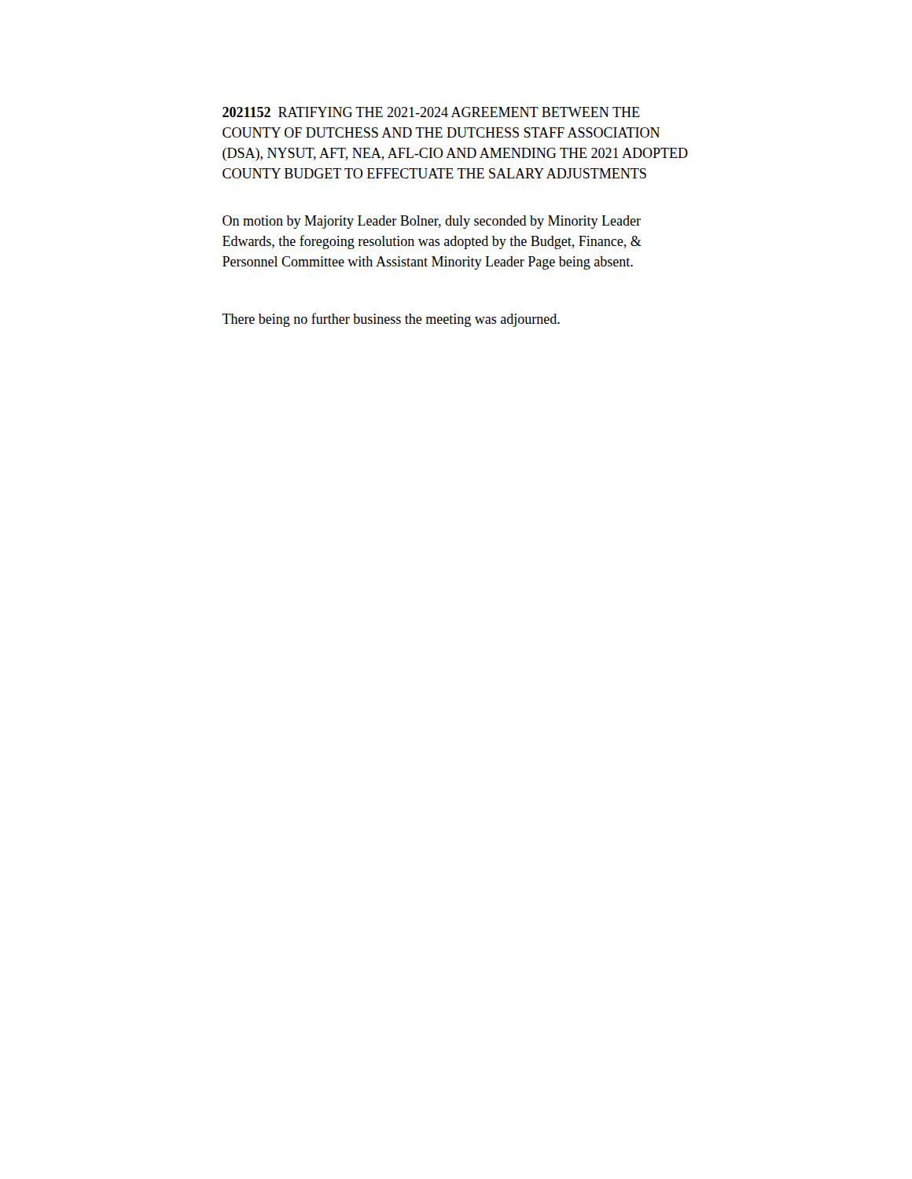2021152 RATIFYING THE 2021-2024 AGREEMENT BETWEEN THE COUNTY OF DUTCHESS AND THE DUTCHESS STAFF ASSOCIATION (DSA), NYSUT, AFT, NEA, AFL-CIO AND AMENDING THE 2021 ADOPTED COUNTY BUDGET TO EFFECTUATE THE SALARY ADJUSTMENTS
On motion by Majority Leader Bolner, duly seconded by Minority Leader Edwards, the foregoing resolution was adopted by the Budget, Finance, & Personnel Committee with Assistant Minority Leader Page being absent.
There being no further business the meeting was adjourned.